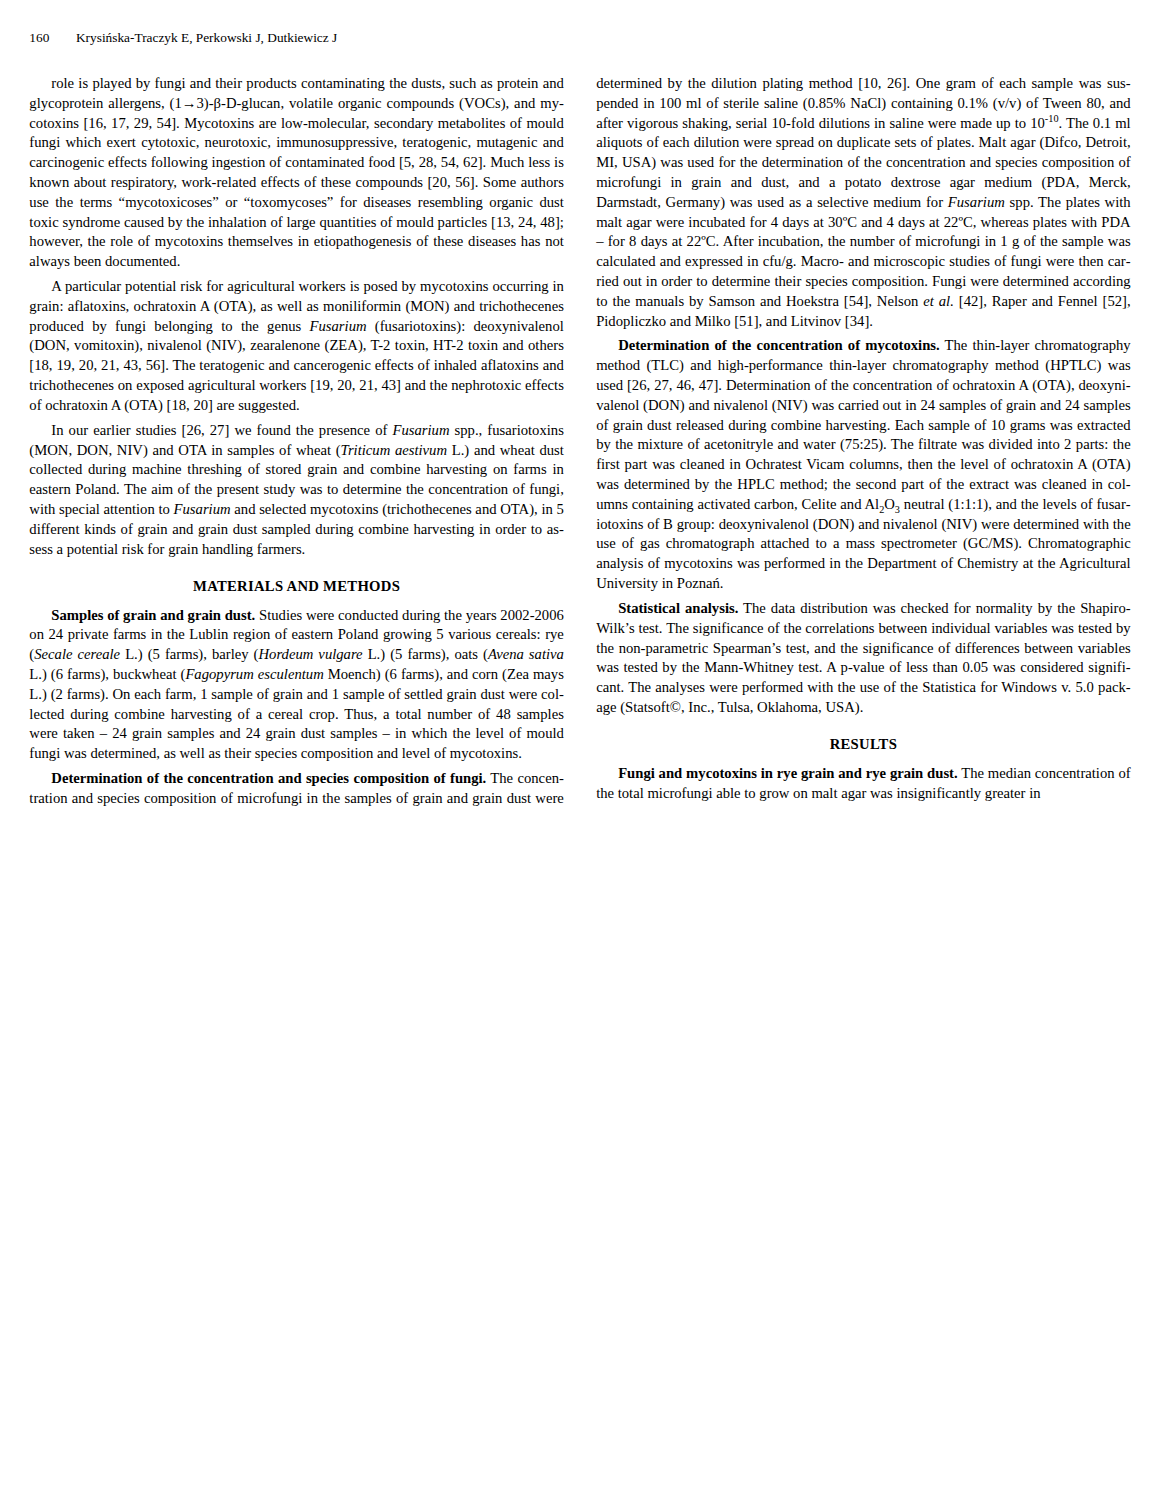160 Krysińska-Traczyk E, Perkowski J, Dutkiewicz J
role is played by fungi and their products contaminating the dusts, such as protein and glycoprotein allergens, (1→3)-β-D-glucan, volatile organic compounds (VOCs), and mycotoxins [16, 17, 29, 54]. Mycotoxins are low-molecular, secondary metabolites of mould fungi which exert cytotoxic, neurotoxic, immunosuppressive, teratogenic, mutagenic and carcinogenic effects following ingestion of contaminated food [5, 28, 54, 62]. Much less is known about respiratory, work-related effects of these compounds [20, 56]. Some authors use the terms “mycotoxicoses” or “toxomycoses” for diseases resembling organic dust toxic syndrome caused by the inhalation of large quantities of mould particles [13, 24, 48]; however, the role of mycotoxins themselves in etiopathogenesis of these diseases has not always been documented.
A particular potential risk for agricultural workers is posed by mycotoxins occurring in grain: aflatoxins, ochratoxin A (OTA), as well as moniliformin (MON) and trichothecenes produced by fungi belonging to the genus Fusarium (fusariotoxins): deoxynivalenol (DON, vomitoxin), nivalenol (NIV), zearalenone (ZEA), T-2 toxin, HT-2 toxin and others [18, 19, 20, 21, 43, 56]. The teratogenic and cancerogenic effects of inhaled aflatoxins and trichothecenes on exposed agricultural workers [19, 20, 21, 43] and the nephrotoxic effects of ochratoxin A (OTA) [18, 20] are suggested.
In our earlier studies [26, 27] we found the presence of Fusarium spp., fusariotoxins (MON, DON, NIV) and OTA in samples of wheat (Triticum aestivum L.) and wheat dust collected during machine threshing of stored grain and combine harvesting on farms in eastern Poland. The aim of the present study was to determine the concentration of fungi, with special attention to Fusarium and selected mycotoxins (trichothecenes and OTA), in 5 different kinds of grain and grain dust sampled during combine harvesting in order to assess a potential risk for grain handling farmers.
Materials and Methods
Samples of grain and grain dust. Studies were conducted during the years 2002-2006 on 24 private farms in the Lublin region of eastern Poland growing 5 various cereals: rye (Secale cereale L.) (5 farms), barley (Hordeum vulgare L.) (5 farms), oats (Avena sativa L.) (6 farms), buckwheat (Fagopyrum esculentum Moench) (6 farms), and corn (Zea mays L.) (2 farms). On each farm, 1 sample of grain and 1 sample of settled grain dust were collected during combine harvesting of a cereal crop. Thus, a total number of 48 samples were taken – 24 grain samples and 24 grain dust samples – in which the level of mould fungi was determined, as well as their species composition and level of mycotoxins.
Determination of the concentration and species composition of fungi. The concentration and species composition of microfungi in the samples of grain and grain dust were determined by the dilution plating method [10, 26]. One gram of each sample was suspended in 100 ml of sterile saline (0.85% NaCl) containing 0.1% (v/v) of Tween 80, and after vigorous shaking, serial 10-fold dilutions in saline were made up to 10-10. The 0.1 ml aliquots of each dilution were spread on duplicate sets of plates. Malt agar (Difco, Detroit, MI, USA) was used for the determination of the concentration and species composition of microfungi in grain and dust, and a potato dextrose agar medium (PDA, Merck, Darmstadt, Germany) was used as a selective medium for Fusarium spp. The plates with malt agar were incubated for 4 days at 30ºC and 4 days at 22ºC, whereas plates with PDA – for 8 days at 22ºC. After incubation, the number of microfungi in 1 g of the sample was calculated and expressed in cfu/g. Macro- and microscopic studies of fungi were then carried out in order to determine their species composition. Fungi were determined according to the manuals by Samson and Hoekstra [54], Nelson et al. [42], Raper and Fennel [52], Pidopliczko and Milko [51], and Litvinov [34].
Determination of the concentration of mycotoxins. The thin-layer chromatography method (TLC) and high-performance thin-layer chromatography method (HPTLC) was used [26, 27, 46, 47]. Determination of the concentration of ochratoxin A (OTA), deoxynivalenol (DON) and nivalenol (NIV) was carried out in 24 samples of grain and 24 samples of grain dust released during combine harvesting. Each sample of 10 grams was extracted by the mixture of acetonitryle and water (75:25). The filtrate was divided into 2 parts: the first part was cleaned in Ochratest Vicam columns, then the level of ochratoxin A (OTA) was determined by the HPLC method; the second part of the extract was cleaned in columns containing activated carbon, Celite and Al2O3 neutral (1:1:1), and the levels of fusariotoxins of B group: deoxynivalenol (DON) and nivalenol (NIV) were determined with the use of gas chromatograph attached to a mass spectrometer (GC/MS). Chromatographic analysis of mycotoxins was performed in the Department of Chemistry at the Agricultural University in Poznań.
Statistical analysis. The data distribution was checked for normality by the Shapiro-Wilk’s test. The significance of the correlations between individual variables was tested by the non-parametric Spearman’s test, and the significance of differences between variables was tested by the Mann-Whitney test. A p-value of less than 0.05 was considered significant. The analyses were performed with the use of the Statistica for Windows v. 5.0 package (Statsoft©, Inc., Tulsa, Oklahoma, USA).
Results
Fungi and mycotoxins in rye grain and rye grain dust. The median concentration of the total microfungi able to grow on malt agar was insignificantly greater in